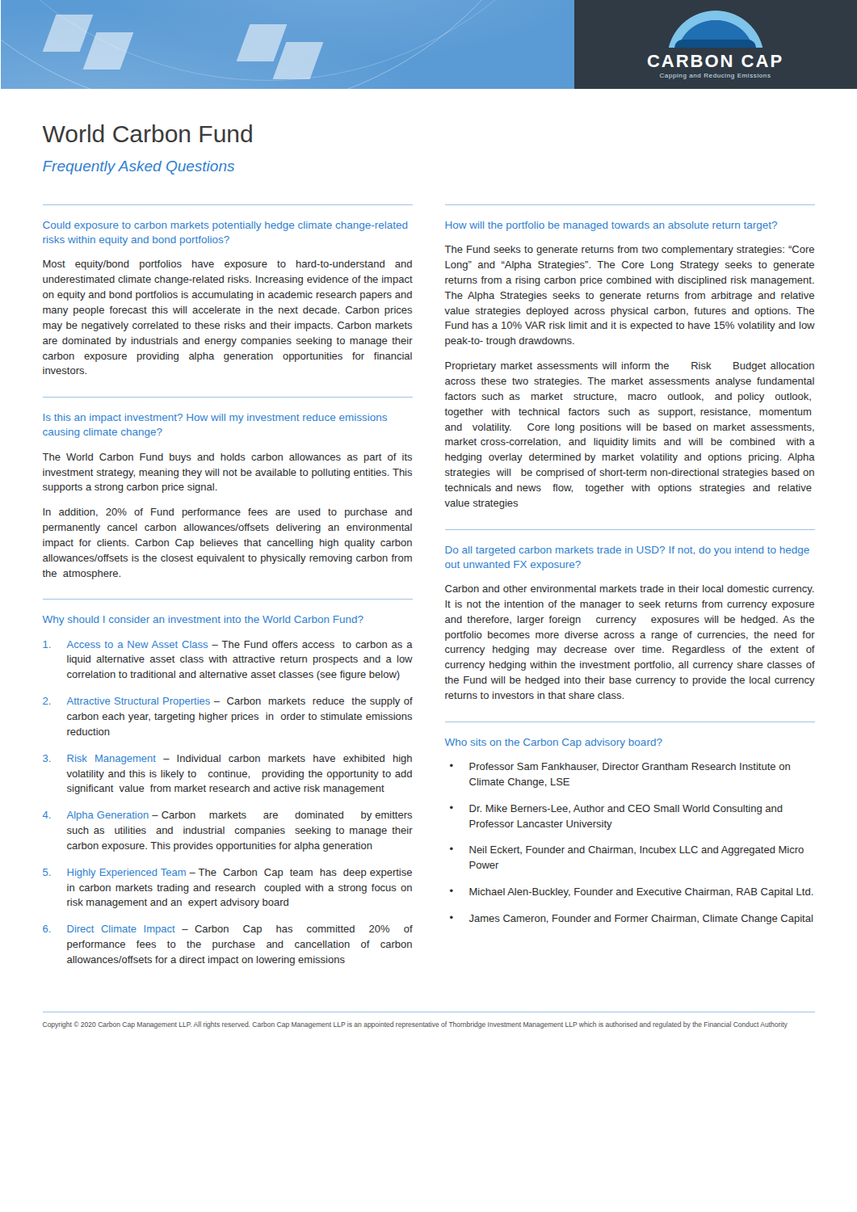CARBON CAP
Capping and Reducing Emissions
World Carbon Fund
Frequently Asked Questions
Could exposure to carbon markets potentially hedge climate change-related risks within equity and bond portfolios?
Most equity/bond portfolios have exposure to hard-to-understand and underestimated climate change-related risks. Increasing evidence of the impact on equity and bond portfolios is accumulating in academic research papers and many people forecast this will accelerate in the next decade. Carbon prices may be negatively correlated to these risks and their impacts. Carbon markets are dominated by industrials and energy companies seeking to manage their carbon exposure providing alpha generation opportunities for financial investors.
Is this an impact investment? How will my investment reduce emissions causing climate change?
The World Carbon Fund buys and holds carbon allowances as part of its investment strategy, meaning they will not be available to polluting entities. This supports a strong carbon price signal.
In addition, 20% of Fund performance fees are used to purchase and permanently cancel carbon allowances/offsets delivering an environmental impact for clients. Carbon Cap believes that cancelling high quality carbon allowances/offsets is the closest equivalent to physically removing carbon from the atmosphere.
Why should I consider an investment into the World Carbon Fund?
Access to a New Asset Class – The Fund offers access to carbon as a liquid alternative asset class with attractive return prospects and a low correlation to traditional and alternative asset classes (see figure below)
Attractive Structural Properties – Carbon markets reduce the supply of carbon each year, targeting higher prices in order to stimulate emissions reduction
Risk Management – Individual carbon markets have exhibited high volatility and this is likely to continue, providing the opportunity to add significant value from market research and active risk management
Alpha Generation – Carbon markets are dominated by emitters such as utilities and industrial companies seeking to manage their carbon exposure. This provides opportunities for alpha generation
Highly Experienced Team – The Carbon Cap team has deep expertise in carbon markets trading and research coupled with a strong focus on risk management and an expert advisory board
Direct Climate Impact – Carbon Cap has committed 20% of performance fees to the purchase and cancellation of carbon allowances/offsets for a direct impact on lowering emissions
How will the portfolio be managed towards an absolute return target?
The Fund seeks to generate returns from two complementary strategies: “Core Long” and “Alpha Strategies”. The Core Long Strategy seeks to generate returns from a rising carbon price combined with disciplined risk management. The Alpha Strategies seeks to generate returns from arbitrage and relative value strategies deployed across physical carbon, futures and options. The Fund has a 10% VAR risk limit and it is expected to have 15% volatility and low peak-to- trough drawdowns.
Proprietary market assessments will inform the Risk Budget allocation across these two strategies. The market assessments analyse fundamental factors such as market structure, macro outlook, and policy outlook, together with technical factors such as support, resistance, momentum and volatility. Core long positions will be based on market assessments, market cross-correlation, and liquidity limits and will be combined with a hedging overlay determined by market volatility and options pricing. Alpha strategies will be comprised of short-term non-directional strategies based on technicals and news flow, together with options strategies and relative value strategies
Do all targeted carbon markets trade in USD? If not, do you intend to hedge out unwanted FX exposure?
Carbon and other environmental markets trade in their local domestic currency. It is not the intention of the manager to seek returns from currency exposure and therefore, larger foreign currency exposures will be hedged. As the portfolio becomes more diverse across a range of currencies, the need for currency hedging may decrease over time. Regardless of the extent of currency hedging within the investment portfolio, all currency share classes of the Fund will be hedged into their base currency to provide the local currency returns to investors in that share class.
Who sits on the Carbon Cap advisory board?
Professor Sam Fankhauser, Director Grantham Research Institute on Climate Change, LSE
Dr. Mike Berners-Lee, Author and CEO Small World Consulting and Professor Lancaster University
Neil Eckert, Founder and Chairman, Incubex LLC and Aggregated Micro Power
Michael Alen-Buckley, Founder and Executive Chairman, RAB Capital Ltd.
James Cameron, Founder and Former Chairman, Climate Change Capital
Copyright © 2020 Carbon Cap Management LLP. All rights reserved. Carbon Cap Management LLP is an appointed representative of Thornbridge Investment Management LLP which is authorised and regulated by the Financial Conduct Authority